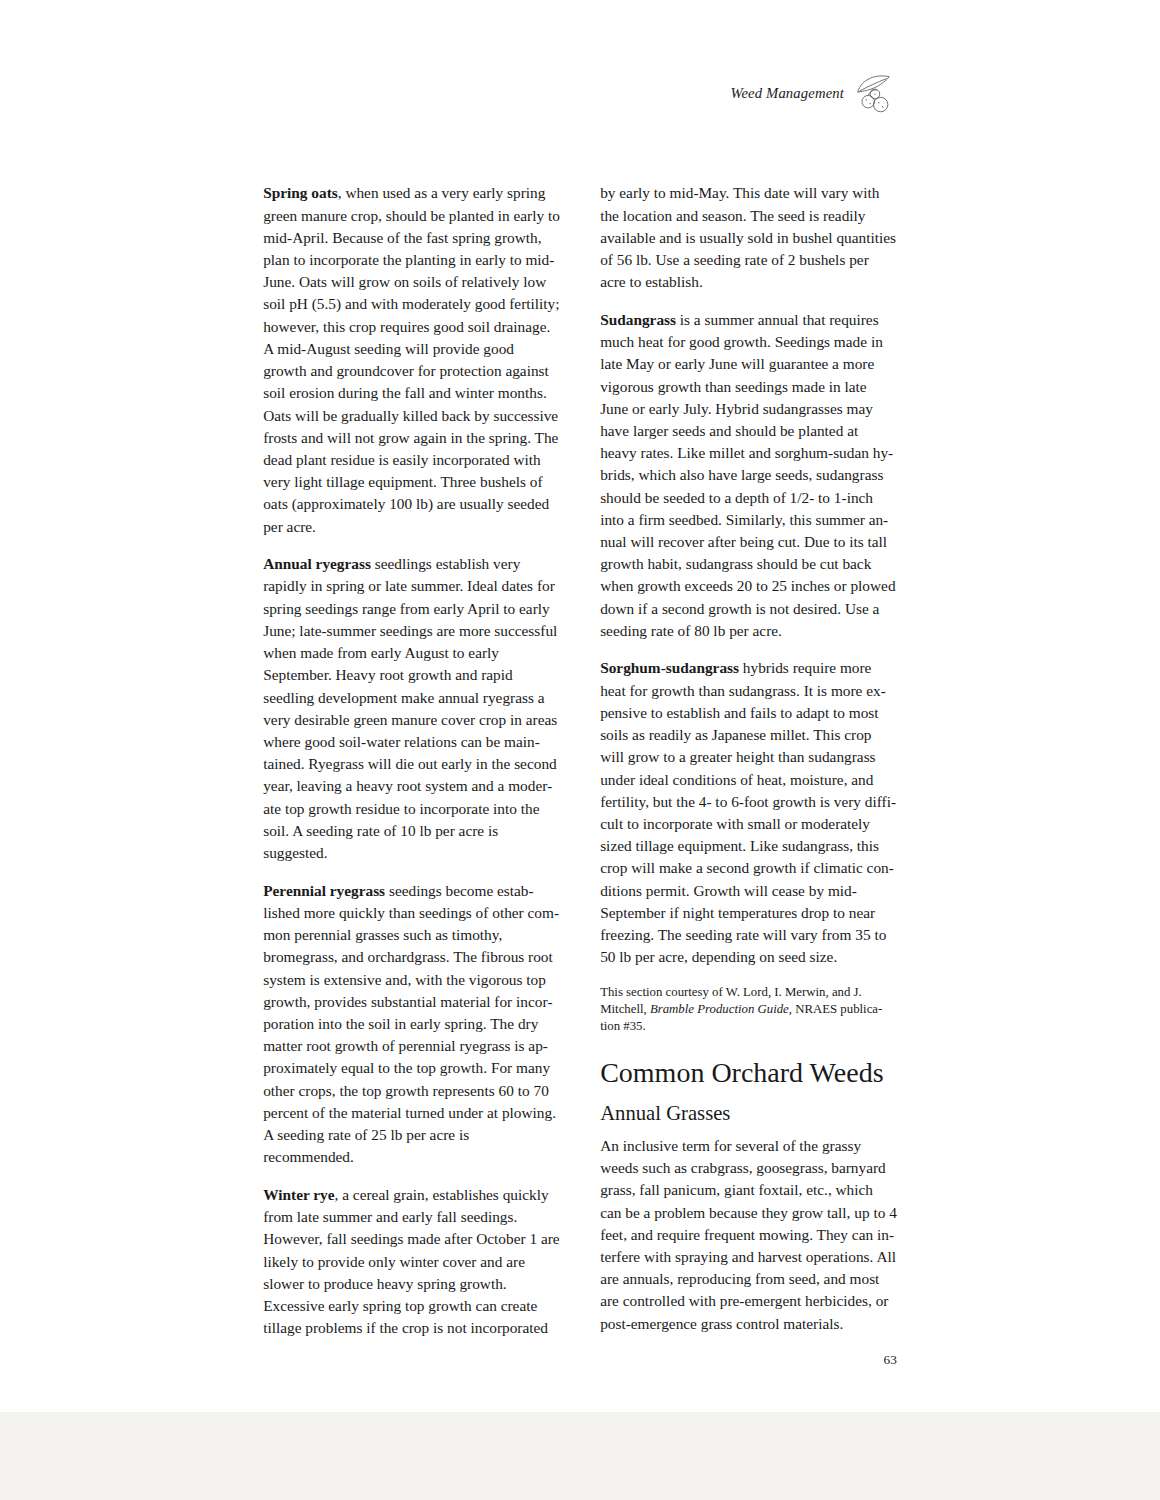Weed Management
Spring oats, when used as a very early spring green manure crop, should be planted in early to mid-April. Because of the fast spring growth, plan to incorporate the planting in early to mid-June. Oats will grow on soils of relatively low soil pH (5.5) and with moderately good fertility; however, this crop requires good soil drainage. A mid-August seeding will provide good growth and groundcover for protection against soil erosion during the fall and winter months. Oats will be gradually killed back by successive frosts and will not grow again in the spring. The dead plant residue is easily incorporated with very light tillage equipment. Three bushels of oats (approximately 100 lb) are usually seeded per acre.
Annual ryegrass seedlings establish very rapidly in spring or late summer. Ideal dates for spring seedings range from early April to early June; late-summer seedings are more successful when made from early August to early September. Heavy root growth and rapid seedling development make annual ryegrass a very desirable green manure cover crop in areas where good soil-water relations can be maintained. Ryegrass will die out early in the second year, leaving a heavy root system and a moderate top growth residue to incorporate into the soil. A seeding rate of 10 lb per acre is suggested.
Perennial ryegrass seedings become established more quickly than seedings of other common perennial grasses such as timothy, bromegrass, and orchardgrass. The fibrous root system is extensive and, with the vigorous top growth, provides substantial material for incorporation into the soil in early spring. The dry matter root growth of perennial ryegrass is approximately equal to the top growth. For many other crops, the top growth represents 60 to 70 percent of the material turned under at plowing. A seeding rate of 25 lb per acre is recommended.
Winter rye, a cereal grain, establishes quickly from late summer and early fall seedings. However, fall seedings made after October 1 are likely to provide only winter cover and are slower to produce heavy spring growth. Excessive early spring top growth can create tillage problems if the crop is not incorporated by early to mid-May. This date will vary with the location and season. The seed is readily available and is usually sold in bushel quantities of 56 lb. Use a seeding rate of 2 bushels per acre to establish.
Sudangrass is a summer annual that requires much heat for good growth. Seedings made in late May or early June will guarantee a more vigorous growth than seedings made in late June or early July. Hybrid sudangrasses may have larger seeds and should be planted at heavy rates. Like millet and sorghum-sudan hybrids, which also have large seeds, sudangrass should be seeded to a depth of 1/2- to 1-inch into a firm seedbed. Similarly, this summer annual will recover after being cut. Due to its tall growth habit, sudangrass should be cut back when growth exceeds 20 to 25 inches or plowed down if a second growth is not desired. Use a seeding rate of 80 lb per acre.
Sorghum-sudangrass hybrids require more heat for growth than sudangrass. It is more expensive to establish and fails to adapt to most soils as readily as Japanese millet. This crop will grow to a greater height than sudangrass under ideal conditions of heat, moisture, and fertility, but the 4- to 6-foot growth is very difficult to incorporate with small or moderately sized tillage equipment. Like sudangrass, this crop will make a second growth if climatic conditions permit. Growth will cease by mid-September if night temperatures drop to near freezing. The seeding rate will vary from 35 to 50 lb per acre, depending on seed size.
This section courtesy of W. Lord, I. Merwin, and J. Mitchell, Bramble Production Guide, NRAES publication #35.
Common Orchard Weeds
Annual Grasses
An inclusive term for several of the grassy weeds such as crabgrass, goosegrass, barnyard grass, fall panicum, giant foxtail, etc., which can be a problem because they grow tall, up to 4 feet, and require frequent mowing. They can interfere with spraying and harvest operations. All are annuals, reproducing from seed, and most are controlled with pre-emergent herbicides, or post-emergence grass control materials.
63